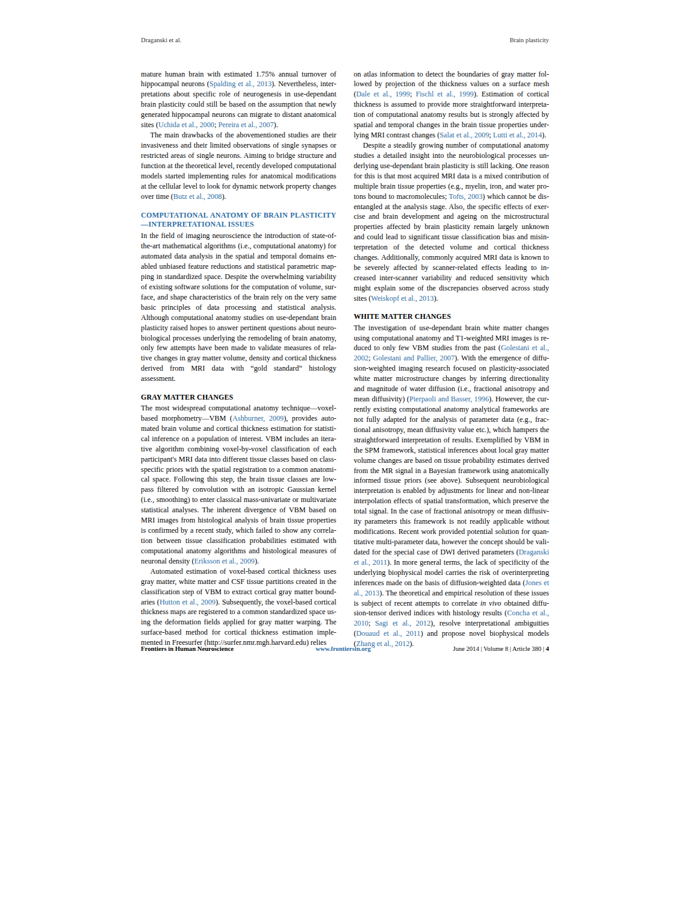Draganski et al.
Brain plasticity
mature human brain with estimated 1.75% annual turnover of hippocampal neurons (Spalding et al., 2013). Nevertheless, interpretations about specific role of neurogenesis in use-dependant brain plasticity could still be based on the assumption that newly generated hippocampal neurons can migrate to distant anatomical sites (Uchida et al., 2000; Pereira et al., 2007).
The main drawbacks of the abovementioned studies are their invasiveness and their limited observations of single synapses or restricted areas of single neurons. Aiming to bridge structure and function at the theoretical level, recently developed computational models started implementing rules for anatomical modifications at the cellular level to look for dynamic network property changes over time (Butz et al., 2008).
Computational anatomy of brain plasticity—interpretational issues
In the field of imaging neuroscience the introduction of state-of-the-art mathematical algorithms (i.e., computational anatomy) for automated data analysis in the spatial and temporal domains enabled unbiased feature reductions and statistical parametric mapping in standardized space. Despite the overwhelming variability of existing software solutions for the computation of volume, surface, and shape characteristics of the brain rely on the very same basic principles of data processing and statistical analysis. Although computational anatomy studies on use-dependant brain plasticity raised hopes to answer pertinent questions about neurobiological processes underlying the remodeling of brain anatomy, only few attempts have been made to validate measures of relative changes in gray matter volume, density and cortical thickness derived from MRI data with “gold standard” histology assessment.
Gray matter changes
The most widespread computational anatomy technique—voxel-based morphometry—VBM (Ashburner, 2009), provides automated brain volume and cortical thickness estimation for statistical inference on a population of interest. VBM includes an iterative algorithm combining voxel-by-voxel classification of each participant's MRI data into different tissue classes based on class-specific priors with the spatial registration to a common anatomical space. Following this step, the brain tissue classes are low-pass filtered by convolution with an isotropic Gaussian kernel (i.e., smoothing) to enter classical mass-univariate or multivariate statistical analyses. The inherent divergence of VBM based on MRI images from histological analysis of brain tissue properties is confirmed by a recent study, which failed to show any correlation between tissue classification probabilities estimated with computational anatomy algorithms and histological measures of neuronal density (Eriksson et al., 2009).
Automated estimation of voxel-based cortical thickness uses gray matter, white matter and CSF tissue partitions created in the classification step of VBM to extract cortical gray matter boundaries (Hutton et al., 2009). Subsequently, the voxel-based cortical thickness maps are registered to a common standardized space using the deformation fields applied for gray matter warping. The surface-based method for cortical thickness estimation implemented in Freesurfer (http://surfer.nmr.mgh.harvard.edu) relies
on atlas information to detect the boundaries of gray matter followed by projection of the thickness values on a surface mesh (Dale et al., 1999; Fischl et al., 1999). Estimation of cortical thickness is assumed to provide more straightforward interpretation of computational anatomy results but is strongly affected by spatial and temporal changes in the brain tissue properties underlying MRI contrast changes (Salat et al., 2009; Lutti et al., 2014).
Despite a steadily growing number of computational anatomy studies a detailed insight into the neurobiological processes underlying use-dependant brain plasticity is still lacking. One reason for this is that most acquired MRI data is a mixed contribution of multiple brain tissue properties (e.g., myelin, iron, and water protons bound to macromolecules; Tofts, 2003) which cannot be disentangled at the analysis stage. Also, the specific effects of exercise and brain development and ageing on the microstructural properties affected by brain plasticity remain largely unknown and could lead to significant tissue classification bias and misinterpretation of the detected volume and cortical thickness changes. Additionally, commonly acquired MRI data is known to be severely affected by scanner-related effects leading to increased inter-scanner variability and reduced sensitivity which might explain some of the discrepancies observed across study sites (Weiskopf et al., 2013).
White matter changes
The investigation of use-dependant brain white matter changes using computational anatomy and T1-weighted MRI images is reduced to only few VBM studies from the past (Golestani et al., 2002; Golestani and Pallier, 2007). With the emergence of diffusion-weighted imaging research focused on plasticity-associated white matter microstructure changes by inferring directionality and magnitude of water diffusion (i.e., fractional anisotropy and mean diffusivity) (Pierpaoli and Basser, 1996). However, the currently existing computational anatomy analytical frameworks are not fully adapted for the analysis of parameter data (e.g., fractional anisotropy, mean diffusivity value etc.), which hampers the straightforward interpretation of results. Exemplified by VBM in the SPM framework, statistical inferences about local gray matter volume changes are based on tissue probability estimates derived from the MR signal in a Bayesian framework using anatomically informed tissue priors (see above). Subsequent neurobiological interpretation is enabled by adjustments for linear and non-linear interpolation effects of spatial transformation, which preserve the total signal. In the case of fractional anisotropy or mean diffusivity parameters this framework is not readily applicable without modifications. Recent work provided potential solution for quantitative multi-parameter data, however the concept should be validated for the special case of DWI derived parameters (Draganski et al., 2011). In more general terms, the lack of specificity of the underlying biophysical model carries the risk of overinterpreting inferences made on the basis of diffusion-weighted data (Jones et al., 2013). The theoretical and empirical resolution of these issues is subject of recent attempts to correlate in vivo obtained diffusion-tensor derived indices with histology results (Concha et al., 2010; Sagi et al., 2012), resolve interpretational ambiguities (Douaud et al., 2011) and propose novel biophysical models (Zhang et al., 2012).
Frontiers in Human Neuroscience
www.frontiersin.org
June 2014 | Volume 8 | Article 380 | 4